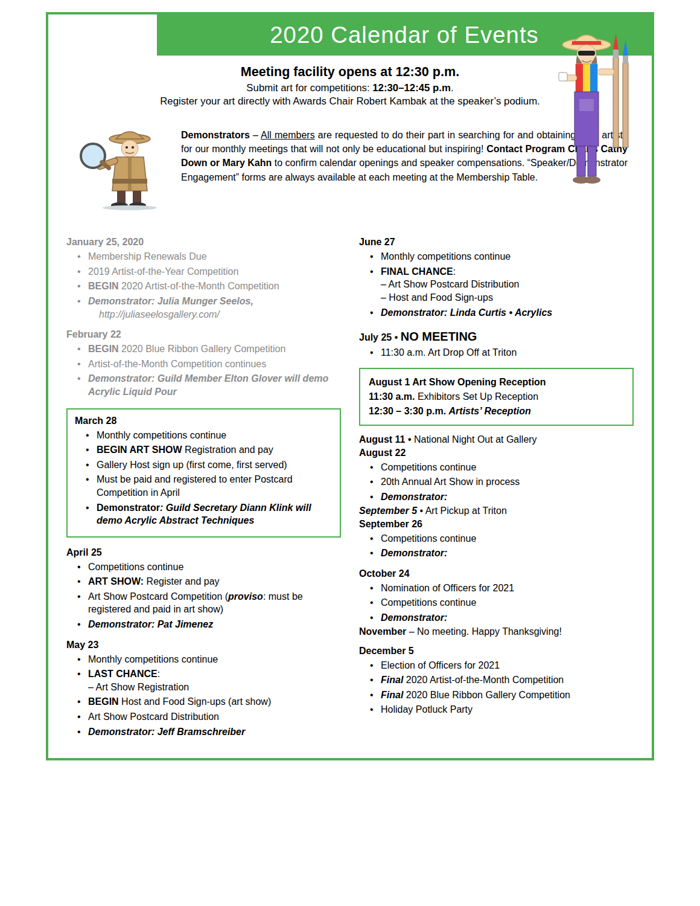2020 Calendar of Events
Meeting facility opens at 12:30 p.m.
Submit art for competitions: 12:30–12:45 p.m.
Register your art directly with Awards Chair Robert Kambak at the speaker’s podium.
Demonstrators – All members are requested to do their part in searching for and obtaining local artists for our monthly meetings that will not only be educational but inspiring! Contact Program Chairs Cathy Down or Mary Kahn to confirm calendar openings and speaker compensations. “Speaker/Demonstrator Engagement” forms are always available at each meeting at the Membership Table.
January 25, 2020
Membership Renewals Due
2019 Artist-of-the-Year Competition
BEGIN 2020 Artist-of-the-Month Competition
Demonstrator: Julia Munger Seelos,
http://juliaseelosgallery.com/
February 22
BEGIN 2020 Blue Ribbon Gallery Competition
Artist-of-the-Month Competition continues
Demonstrator: Guild Member Elton Glover will demo Acrylic Liquid Pour
March 28
Monthly competitions continue
BEGIN ART SHOW Registration and pay
Gallery Host sign up (first come, first served)
Must be paid and registered to enter Postcard Competition in April
Demonstrator: Guild Secretary Diann Klink will demo Acrylic Abstract Techniques
April 25
Competitions continue
ART SHOW: Register and pay
Art Show Postcard Competition (proviso: must be registered and paid in art show)
Demonstrator: Pat Jimenez
May 23
Monthly competitions continue
LAST CHANCE:
– Art Show Registration
BEGIN Host and Food Sign-ups (art show)
Art Show Postcard Distribution
Demonstrator: Jeff Bramschreiber
June 27
Monthly competitions continue
FINAL CHANCE:
– Art Show Postcard Distribution – Host and Food Sign-ups
Demonstrator: Linda Curtis • Acrylics
July 25 • NO MEETING
11:30 a.m. Art Drop Off at Triton
August 1 Art Show Opening Reception
11:30 a.m. Exhibitors Set Up Reception
12:30 – 3:30 p.m. Artists’ Reception
August 11 • National Night Out at Gallery
August 22
Competitions continue
20th Annual Art Show in process
Demonstrator:
September 5 • Art Pickup at Triton
September 26
Competitions continue
Demonstrator:
October 24
Nomination of Officers for 2021
Competitions continue
Demonstrator:
November – No meeting. Happy Thanksgiving!
December 5
Election of Officers for 2021
Final 2020 Artist-of-the-Month Competition
Final 2020 Blue Ribbon Gallery Competition
Holiday Potluck Party